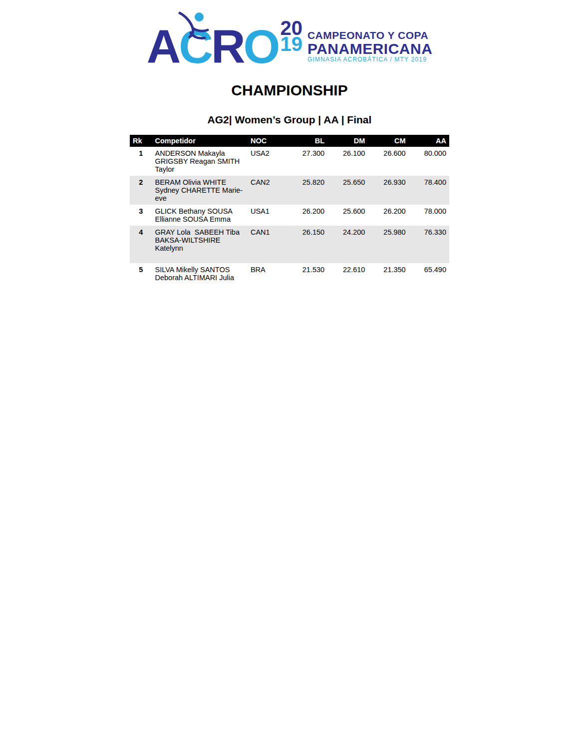ACRO
20
19
CAMPEONATO Y COPA
PANAMERICANA
GIMNASIA ACROBÁTICA / MTY 2019
CHAMPIONSHIP
AG2| Women’s Group | AA | Final
| Rk | Competidor | NOC | BL | DM | CM | AA |
| --- | --- | --- | --- | --- | --- | --- |
| 1 | ANDERSON Makayla GRIGSBY Reagan SMITH Taylor | USA2 | 27.300 | 26.100 | 26.600 | 80.000 |
| 2 | BERAM Olivia WHITE Sydney CHARETTE Marie-eve | CAN2 | 25.820 | 25.650 | 26.930 | 78.400 |
| 3 | GLICK Bethany SOUSA Ellianne SOUSA Emma | USA1 | 26.200 | 25.600 | 26.200 | 78.000 |
| 4 | GRAY Lola SABEEH Tiba BAKSA-WILTSHIRE Katelynn | CAN1 | 26.150 | 24.200 | 25.980 | 76.330 |
| 5 | SILVA Mikelly SANTOS Deborah ALTIMARI Julia | BRA | 21.530 | 22.610 | 21.350 | 65.490 |